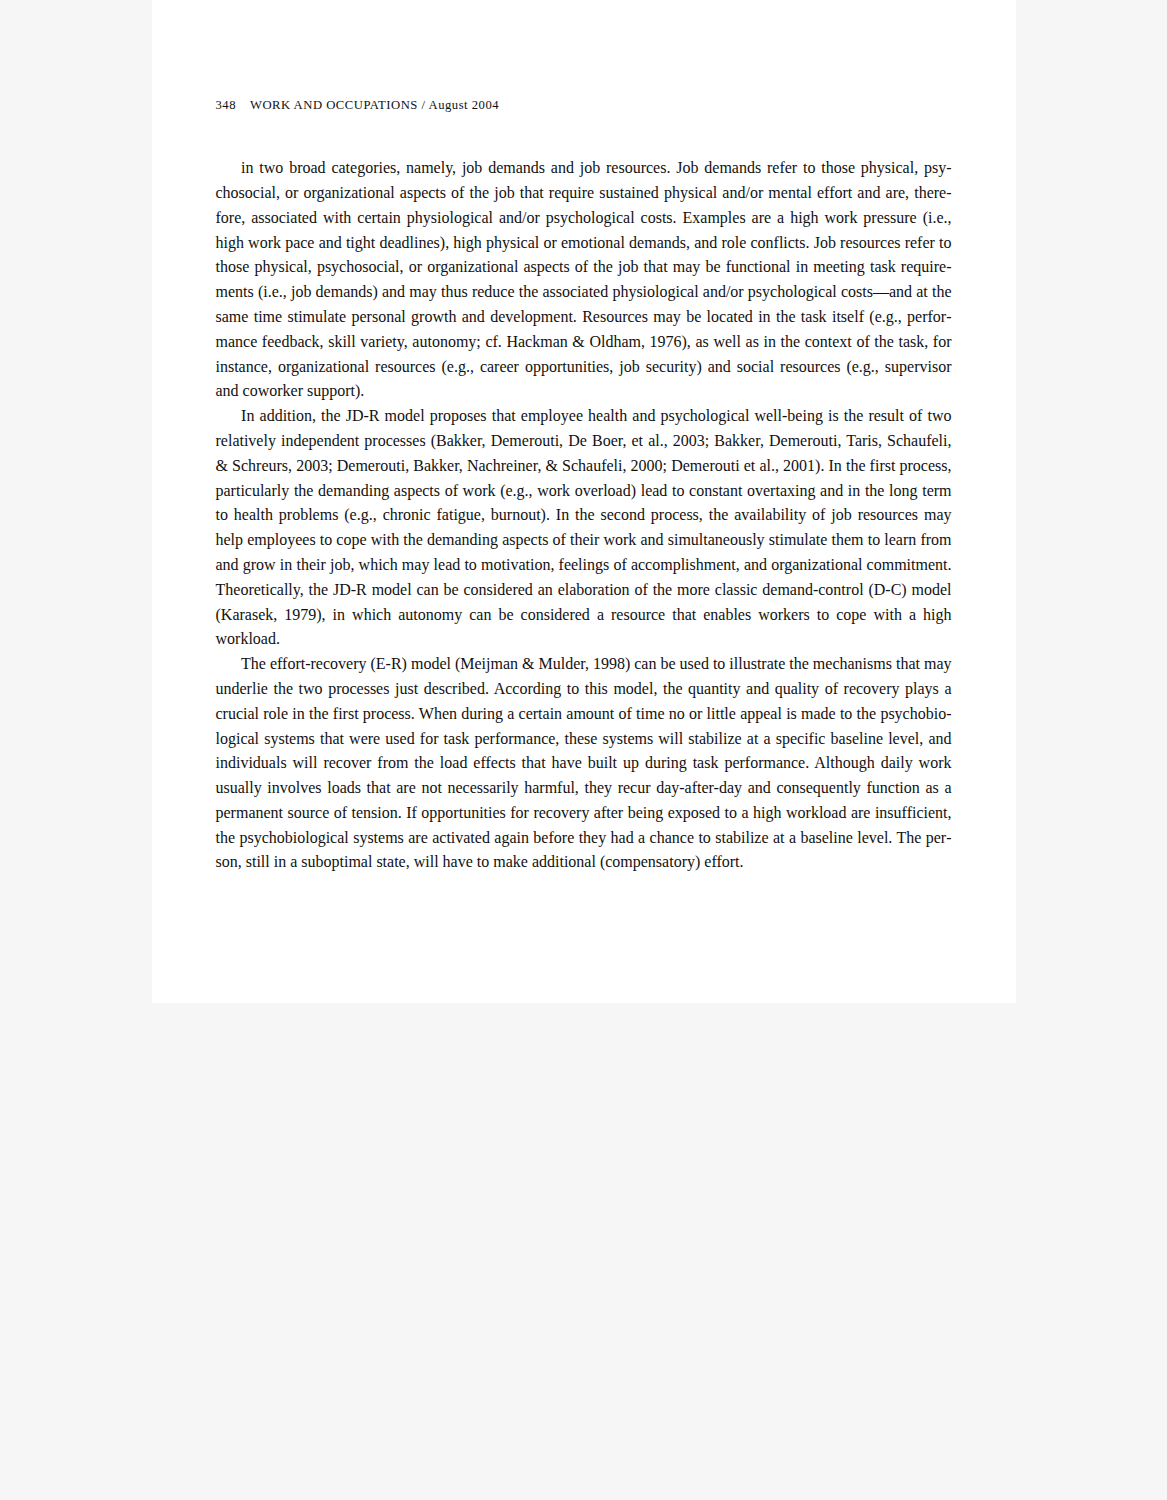348 WORK AND OCCUPATIONS / August 2004
in two broad categories, namely, job demands and job resources. Job demands refer to those physical, psychosocial, or organizational aspects of the job that require sustained physical and/or mental effort and are, therefore, associated with certain physiological and/or psychological costs. Examples are a high work pressure (i.e., high work pace and tight deadlines), high physical or emotional demands, and role conflicts. Job resources refer to those physical, psychosocial, or organizational aspects of the job that may be functional in meeting task requirements (i.e., job demands) and may thus reduce the associated physiological and/or psychological costs—and at the same time stimulate personal growth and development. Resources may be located in the task itself (e.g., performance feedback, skill variety, autonomy; cf. Hackman & Oldham, 1976), as well as in the context of the task, for instance, organizational resources (e.g., career opportunities, job security) and social resources (e.g., supervisor and coworker support).
In addition, the JD-R model proposes that employee health and psychological well-being is the result of two relatively independent processes (Bakker, Demerouti, De Boer, et al., 2003; Bakker, Demerouti, Taris, Schaufeli, & Schreurs, 2003; Demerouti, Bakker, Nachreiner, & Schaufeli, 2000; Demerouti et al., 2001). In the first process, particularly the demanding aspects of work (e.g., work overload) lead to constant overtaxing and in the long term to health problems (e.g., chronic fatigue, burnout). In the second process, the availability of job resources may help employees to cope with the demanding aspects of their work and simultaneously stimulate them to learn from and grow in their job, which may lead to motivation, feelings of accomplishment, and organizational commitment. Theoretically, the JD-R model can be considered an elaboration of the more classic demand-control (D-C) model (Karasek, 1979), in which autonomy can be considered a resource that enables workers to cope with a high workload.
The effort-recovery (E-R) model (Meijman & Mulder, 1998) can be used to illustrate the mechanisms that may underlie the two processes just described. According to this model, the quantity and quality of recovery plays a crucial role in the first process. When during a certain amount of time no or little appeal is made to the psychobiological systems that were used for task performance, these systems will stabilize at a specific baseline level, and individuals will recover from the load effects that have built up during task performance. Although daily work usually involves loads that are not necessarily harmful, they recur day-after-day and consequently function as a permanent source of tension. If opportunities for recovery after being exposed to a high workload are insufficient, the psychobiological systems are activated again before they had a chance to stabilize at a baseline level. The person, still in a suboptimal state, will have to make additional (compensatory) effort.